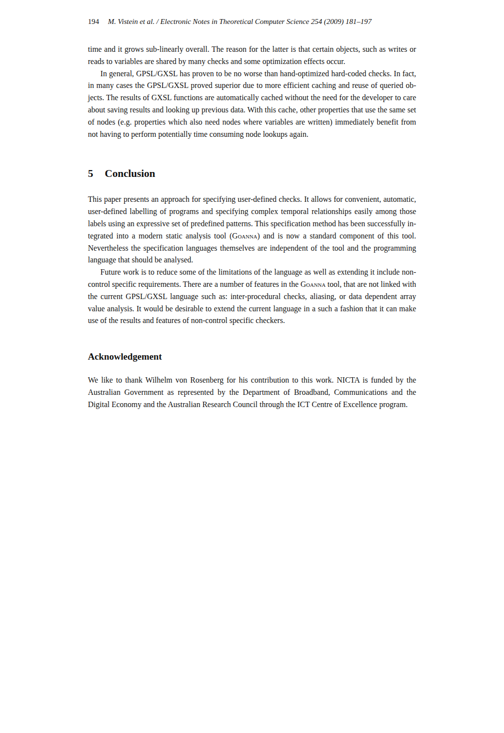194 M. Vistein et al. / Electronic Notes in Theoretical Computer Science 254 (2009) 181–197
time and it grows sub-linearly overall. The reason for the latter is that certain objects, such as writes or reads to variables are shared by many checks and some optimization effects occur.
In general, GPSL/GXSL has proven to be no worse than hand-optimized hard-coded checks. In fact, in many cases the GPSL/GXSL proved superior due to more efficient caching and reuse of queried objects. The results of GXSL functions are automatically cached without the need for the developer to care about saving results and looking up previous data. With this cache, other properties that use the same set of nodes (e.g. properties which also need nodes where variables are written) immediately benefit from not having to perform potentially time consuming node lookups again.
5 Conclusion
This paper presents an approach for specifying user-defined checks. It allows for convenient, automatic, user-defined labelling of programs and specifying complex temporal relationships easily among those labels using an expressive set of predefined patterns. This specification method has been successfully integrated into a modern static analysis tool (Goanna) and is now a standard component of this tool. Nevertheless the specification languages themselves are independent of the tool and the programming language that should be analysed.
Future work is to reduce some of the limitations of the language as well as extending it include non-control specific requirements. There are a number of features in the Goanna tool, that are not linked with the current GPSL/GXSL language such as: inter-procedural checks, aliasing, or data dependent array value analysis. It would be desirable to extend the current language in a such a fashion that it can make use of the results and features of non-control specific checkers.
Acknowledgement
We like to thank Wilhelm von Rosenberg for his contribution to this work. NICTA is funded by the Australian Government as represented by the Department of Broadband, Communications and the Digital Economy and the Australian Research Council through the ICT Centre of Excellence program.